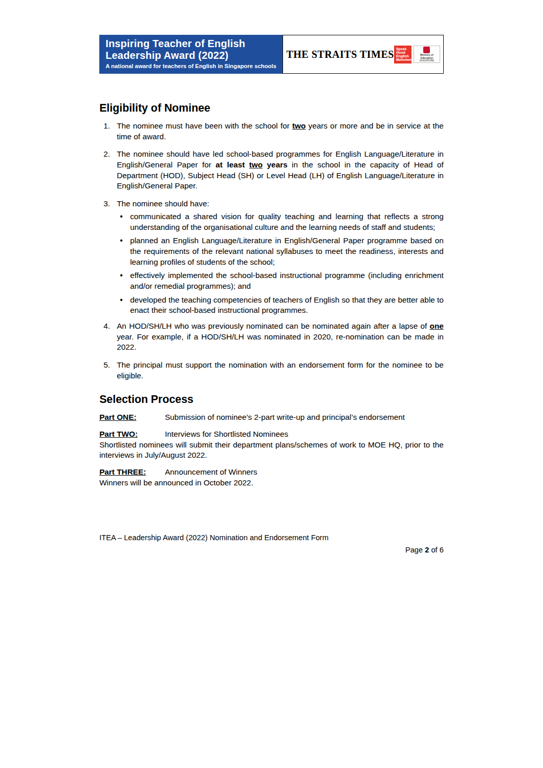Inspiring Teacher of English
Leadership Award (2022)
A national award for teachers of English in Singapore schools
THE STRAITS TIMES
Speak
Good
English
Movement
Ministry of Education
SINGAPORE
Eligibility of Nominee
The nominee must have been with the school for two years or more and be in service at the time of award.
The nominee should have led school-based programmes for English Language/Literature in English/General Paper for at least two years in the school in the capacity of Head of Department (HOD), Subject Head (SH) or Level Head (LH) of English Language/Literature in English/General Paper.
The nominee should have:
communicated a shared vision for quality teaching and learning that reflects a strong understanding of the organisational culture and the learning needs of staff and students;
planned an English Language/Literature in English/General Paper programme based on the requirements of the relevant national syllabuses to meet the readiness, interests and learning profiles of students of the school;
effectively implemented the school-based instructional programme (including enrichment and/or remedial programmes); and
developed the teaching competencies of teachers of English so that they are better able to enact their school-based instructional programmes.
An HOD/SH/LH who was previously nominated can be nominated again after a lapse of one year. For example, if a HOD/SH/LH was nominated in 2020, re-nomination can be made in 2022.
The principal must support the nomination with an endorsement form for the nominee to be eligible.
Selection Process
Part ONE: Submission of nominee’s 2-part write-up and principal’s endorsement
Part TWO: Interviews for Shortlisted Nominees
Shortlisted nominees will submit their department plans/schemes of work to MOE HQ, prior to the interviews in July/August 2022.
Part THREE: Announcement of Winners
Winners will be announced in October 2022.
ITEA – Leadership Award (2022) Nomination and Endorsement Form
Page 2 of 6